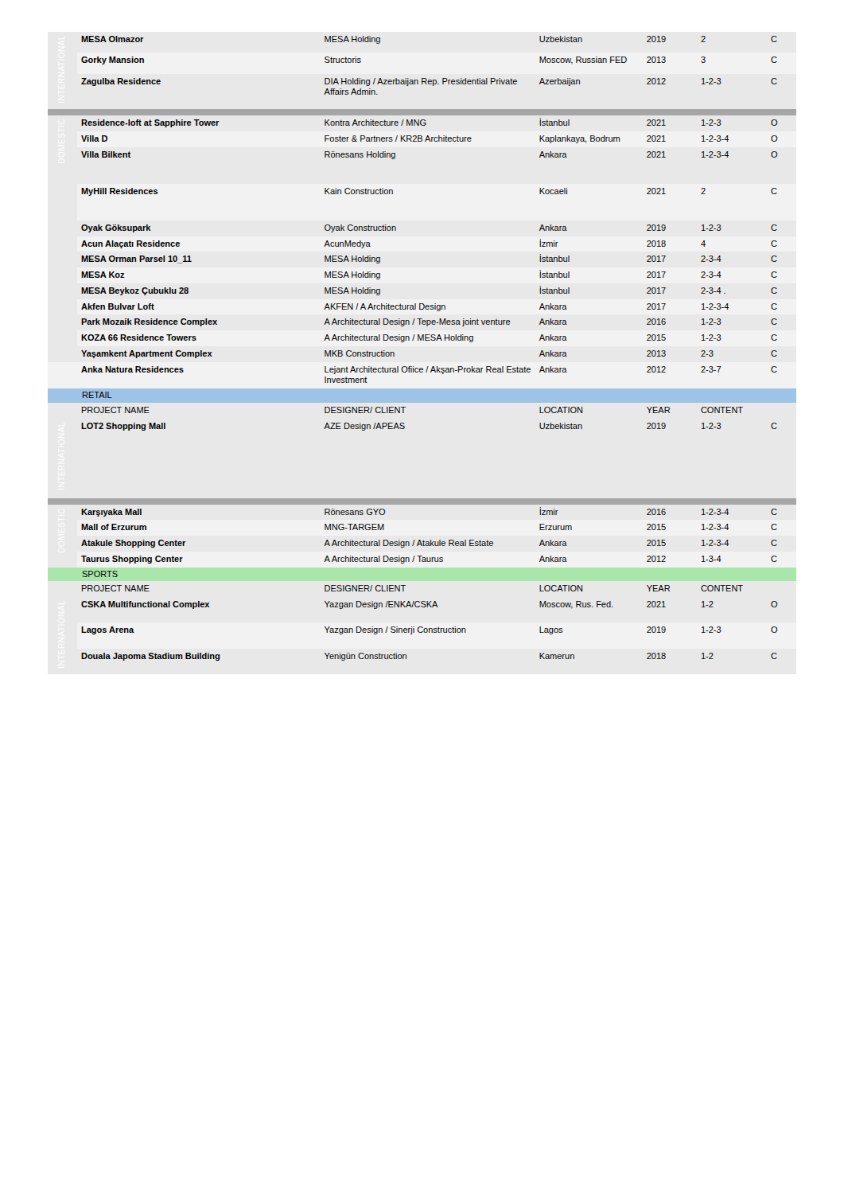| INTERNATIONAL | MESA Olmazor | MESA Holding | Uzbekistan | 2019 | 2 | C |
| Gorky Mansion | Structoris | Moscow, Russian FED | 2013 | 3 | C |
| Zagulba Residence | DIA Holding / Azerbaijan Rep. Presidential Private Affairs Admin. | Azerbaijan | 2012 | 1-2-3 | C |
| DOMESTIC | Residence-loft at Sapphire Tower | Kontra Architecture / MNG | İstanbul | 2021 | 1-2-3 | O |
| Villa D | Foster & Partners / KR2B Architecture | Kaplankaya, Bodrum | 2021 | 1-2-3-4 | O |
| Villa Bilkent | Rönesans Holding | Ankara | 2021 | 1-2-3-4 | O |
| MyHill Residences | Kain Construction | Kocaeli | 2021 | 2 | C |
| Oyak Göksupark | Oyak Construction | Ankara | 2019 | 1-2-3 | C |
| Acun Alaçatı Residence | AcunMedya | İzmir | 2018 | 4 | C |
| MESA Orman Parsel 10_11 | MESA Holding | İstanbul | 2017 | 2-3-4 | C |
| MESA Koz | MESA Holding | İstanbul | 2017 | 2-3-4 | C |
| MESA Beykoz Çubuklu 28 | MESA Holding | İstanbul | 2017 | 2-3-4 . | C |
| Akfen Bulvar Loft | AKFEN / A Architectural Design | Ankara | 2017 | 1-2-3-4 | C |
| Park Mozaik Residence Complex | A Architectural Design / Tepe-Mesa joint venture | Ankara | 2016 | 1-2-3 | C |
| KOZA 66 Residence Towers | A Architectural Design / MESA Holding | Ankara | 2015 | 1-2-3 | C |
| Yaşamkent Apartment Complex | MKB Construction | Ankara | 2013 | 2-3 | C |
| | Anka Natura Residences | Lejant Architectural Ofiice / Akşan-Prokar Real Estate Investment | Ankara | 2012 | 2-3-7 | C |
| | RETAIL |
| | PROJECT NAME | DESIGNER/ CLIENT | LOCATION | YEAR | CONTENT | |
| INTERNATIONAL | LOT2 Shopping Mall | AZE Design /APEAS | Uzbekistan | 2019 | 1-2-3 | C |
| DOMESTIC | Karşıyaka Mall | Rönesans GYO | İzmir | 2016 | 1-2-3-4 | C |
| Mall of Erzurum | MNG-TARGEM | Erzurum | 2015 | 1-2-3-4 | C |
| Atakule Shopping Center | A Architectural Design / Atakule Real Estate | Ankara | 2015 | 1-2-3-4 | C |
| Taurus Shopping Center | A Architectural Design / Taurus | Ankara | 2012 | 1-3-4 | C |
| | SPORTS |
| | PROJECT NAME | DESIGNER/ CLIENT | LOCATION | YEAR | CONTENT | |
| INTERNATIONAL | CSKA Multifunctional Complex | Yazgan Design /ENKA/CSKA | Moscow, Rus. Fed. | 2021 | 1-2 | O |
| Lagos Arena | Yazgan Design / Sinerji Construction | Lagos | 2019 | 1-2-3 | O |
| Douala Japoma Stadium Building | Yenigün Construction | Kamerun | 2018 | 1-2 | C |